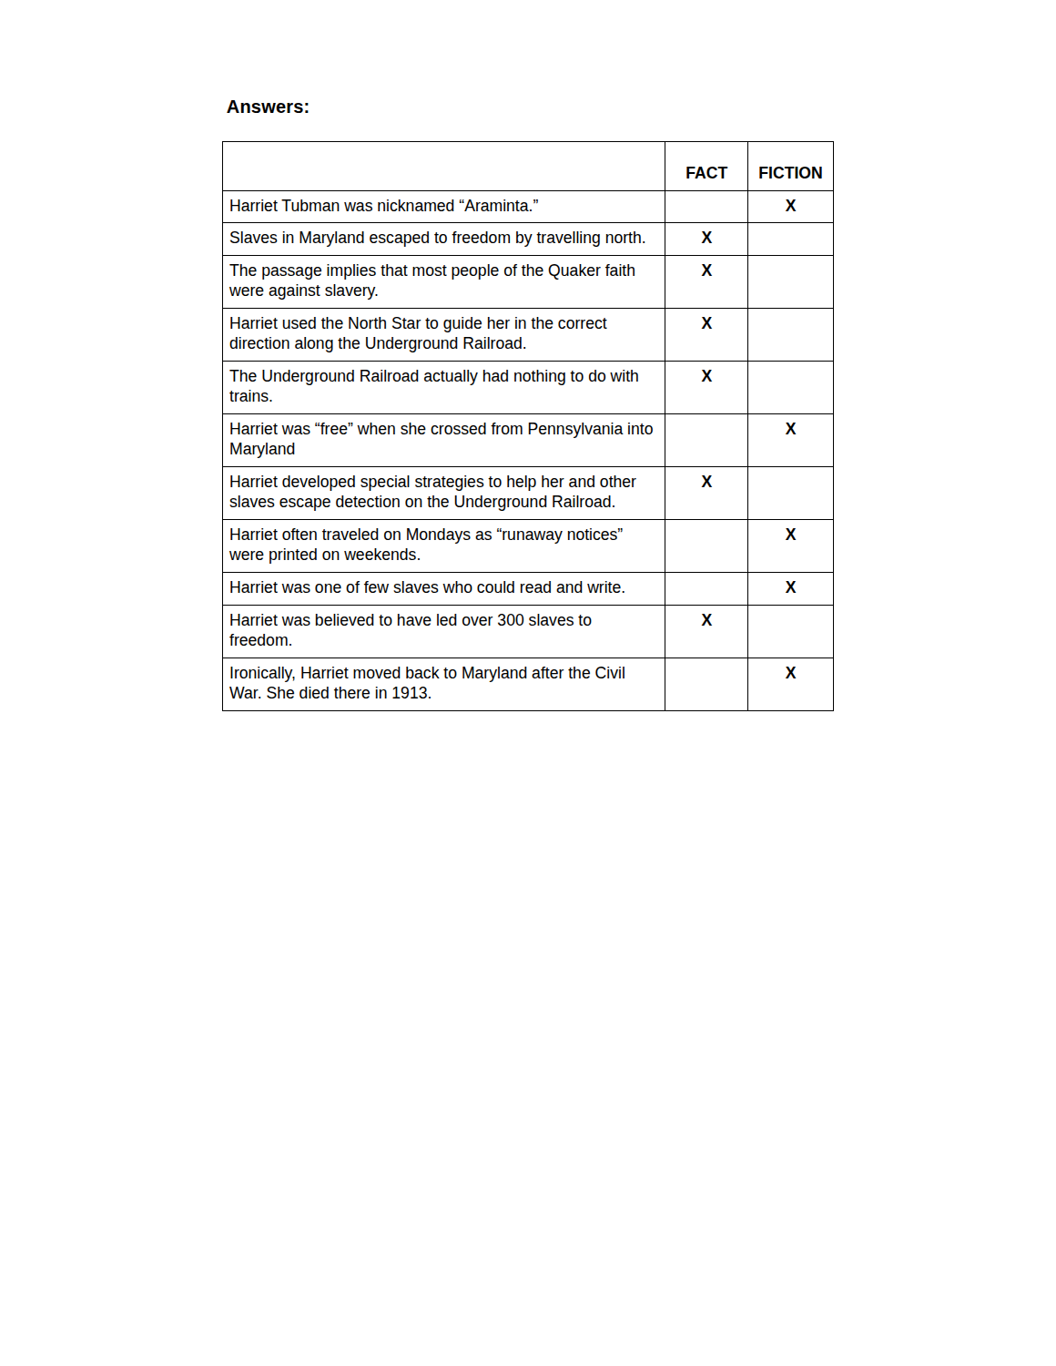Answers:
| | FACT | FICTION |
| --- | --- | --- |
| Harriet Tubman was nicknamed “Araminta.” | | X |
| Slaves in Maryland escaped to freedom by travelling north. | X | |
| The passage implies that most people of the Quaker faith were against slavery. | X | |
| Harriet used the North Star to guide her in the correct direction along the Underground Railroad. | X | |
| The Underground Railroad actually had nothing to do with trains. | X | |
| Harriet was “free” when she crossed from Pennsylvania into Maryland | | X |
| Harriet developed special strategies to help her and other slaves escape detection on the Underground Railroad. | X | |
| Harriet often traveled on Mondays as “runaway notices” were printed on weekends. | | X |
| Harriet was one of few slaves who could read and write. | | X |
| Harriet was believed to have led over 300 slaves to freedom. | X | |
| Ironically, Harriet moved back to Maryland after the Civil War. She died there in 1913. | | X |